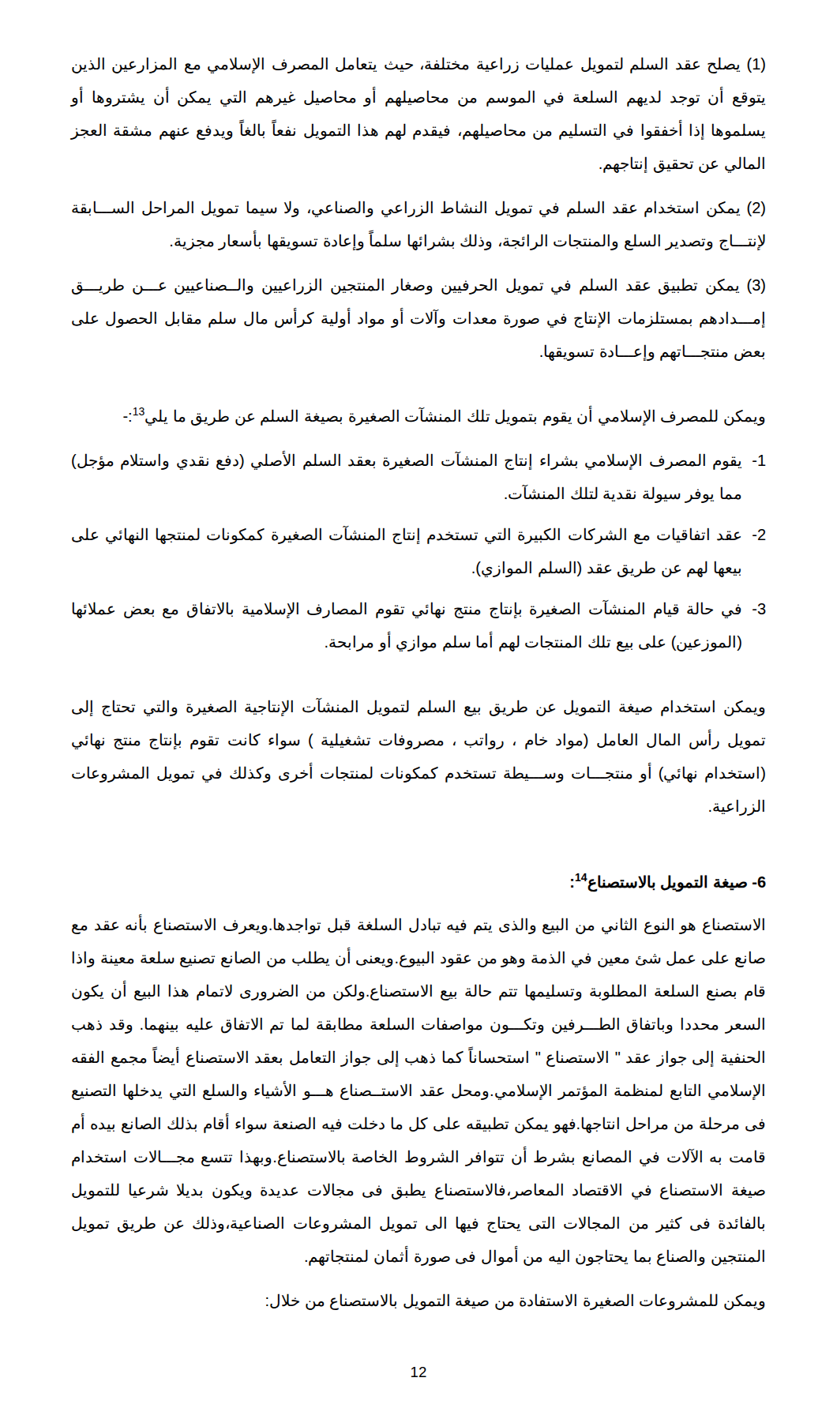(1) يصلح عقد السلم لتمويل عمليات زراعية مختلفة، حيث يتعامل المصرف الإسلامي مع المزارعين الذين يتوقع أن توجد لديهم السلعة في الموسم من محاصيلهم أو محاصيل غيرهم التي يمكن أن يشتروها أو يسلموها إذا أخفقوا في التسليم من محاصيلهم، فيقدم لهم هذا التمويل نفعاً بالغاً ويدفع عنهم مشقة العجز المالي عن تحقيق إنتاجهم.
(2) يمكن استخدام عقد السلم في تمويل النشاط الزراعي والصناعي، ولا سيما تمويل المراحل الســـابقة لإنتـــاج وتصدير السلع والمنتجات الرائجة، وذلك بشرائها سلماً وإعادة تسويقها بأسعار مجزية.
(3) يمكن تطبيق عقد السلم في تمويل الحرفيين وصغار المنتجين الزراعيين والــصناعيين عـــن طريـــق إمـــدادهم بمستلزمات الإنتاج في صورة معدات وآلات أو مواد أولية كرأس مال سلم مقابل الحصول على بعض منتجـــاتهم وإعـــادة تسويقها.
ويمكن للمصرف الإسلامي أن يقوم بتمويل تلك المنشآت الصغيرة بصيغة السلم عن طريق ما يلي13:-
1- يقوم المصرف الإسلامي بشراء إنتاج المنشآت الصغيرة بعقد السلم الأصلي (دفع نقدي واستلام مؤجل) مما يوفر سيولة نقدية لتلك المنشآت.
2- عقد اتفاقيات مع الشركات الكبيرة التي تستخدم إنتاج المنشآت الصغيرة كمكونات لمنتجها النهائي على بيعها لهم عن طريق عقد (السلم الموازي).
3- في حالة قيام المنشآت الصغيرة بإنتاج منتج نهائي تقوم المصارف الإسلامية بالاتفاق مع بعض عملائها (الموزعين) على بيع تلك المنتجات لهم أما سلم موازي أو مرابحة.
ويمكن استخدام صيغة التمويل عن طريق بيع السلم لتمويل المنشآت الإنتاجية الصغيرة والتي تحتاج إلى تمويل رأس المال العامل (مواد خام ، رواتب ، مصروفات تشغيلية ) سواء كانت تقوم بإنتاج منتج نهائي (استخدام نهائي) أو منتجـــات وســـيطة تستخدم كمكونات لمنتجات أخرى وكذلك في تمويل المشروعات الزراعية.
6- صيغة التمويل بالاستصناع14:
الاستصناع هو النوع الثاني من البيع والذى يتم فيه تبادل السلغة قبل تواجدها.ويعرف الاستصناع بأنه عقد مع صانع على عمل شئ معين في الذمة وهو من عقود البيوع.ويعنى أن يطلب من الصانع تصنيع سلعة معينة واذا قام بصنع السلعة المطلوبة وتسليمها تتم حالة بيع الاستصناع.ولكن من الضرورى لاتمام هذا البيع أن يكون السعر محددا وباتفاق الطـــرفين وتكـــون مواصفات السلعة مطابقة لما تم الاتفاق عليه بينهما. وقد ذهب الحنفية إلى جواز عقد " الاستصناع " استحساناً كما ذهب إلى جواز التعامل بعقد الاستصناع أيضاً مجمع الفقه الإسلامي التابع لمنظمة المؤتمر الإسلامي.ومحل عقد الاستــصناع هـــو الأشياء والسلع التي يدخلها التصنيع فى مرحلة من مراحل انتاجها.فهو يمكن تطبيقه على كل ما دخلت فيه الصنعة سواء أقام بذلك الصانع بيده أم قامت به الآلات في المصانع بشرط أن تتوافر الشروط الخاصة بالاستصناع.وبهذا تتسع مجـــالات استخدام صيغة الاستصناع في الاقتصاد المعاصر،فالاستصناع يطبق فى مجالات عديدة ويكون بديلا شرعيا للتمويل بالفائدة فى كثير من المجالات التى يحتاج فيها الى تمويل المشروعات الصناعية،وذلك عن طريق تمويل المنتجين والصناع بما يحتاجون اليه من أموال فى صورة أثمان لمنتجاتهم.
ويمكن للمشروعات الصغيرة الاستفادة من صيغة التمويل بالاستصناع من خلال:
12